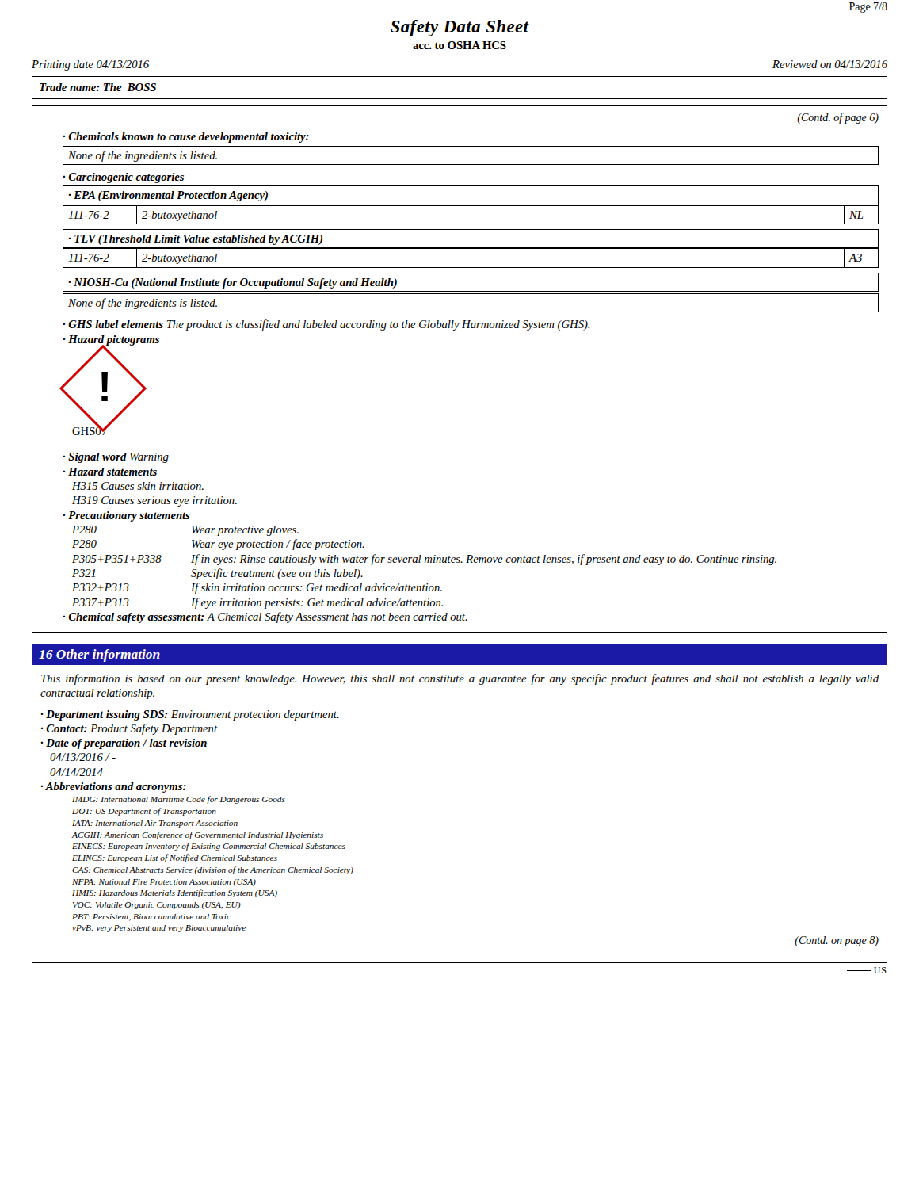Page 7/8
Safety Data Sheet
acc. to OSHA HCS
Printing date 04/13/2016 Reviewed on 04/13/2016
Trade name: The BOSS
(Contd. of page 6)
· Chemicals known to cause developmental toxicity:
None of the ingredients is listed.
· Carcinogenic categories
· EPA (Environmental Protection Agency)
| 111-76-2 | 2-butoxyethanol | NL |
· TLV (Threshold Limit Value established by ACGIH)
| 111-76-2 | 2-butoxyethanol | A3 |
· NIOSH-Ca (National Institute for Occupational Safety and Health)
None of the ingredients is listed.
· GHS label elements The product is classified and labeled according to the Globally Harmonized System (GHS).
· Hazard pictograms
!
GHS07
· Signal word Warning
· Hazard statements
H315 Causes skin irritation.
H319 Causes serious eye irritation.
· Precautionary statements
P280 Wear protective gloves.
P280 Wear eye protection / face protection.
P305+P351+P338 If in eyes: Rinse cautiously with water for several minutes. Remove contact lenses, if present and easy to do. Continue rinsing.
P321 Specific treatment (see on this label).
P332+P313 If skin irritation occurs: Get medical advice/attention.
P337+P313 If eye irritation persists: Get medical advice/attention.
· Chemical safety assessment: A Chemical Safety Assessment has not been carried out.
16 Other information
This information is based on our present knowledge. However, this shall not constitute a guarantee for any specific product features and shall not establish a legally valid contractual relationship.
· Department issuing SDS: Environment protection department.
· Contact: Product Safety Department
· Date of preparation / last revision
04/13/2016 / -
04/14/2014
· Abbreviations and acronyms:
IMDG: International Maritime Code for Dangerous Goods
DOT: US Department of Transportation
IATA: International Air Transport Association
ACGIH: American Conference of Governmental Industrial Hygienists
EINECS: European Inventory of Existing Commercial Chemical Substances
ELINCS: European List of Notified Chemical Substances
CAS: Chemical Abstracts Service (division of the American Chemical Society)
NFPA: National Fire Protection Association (USA)
HMIS: Hazardous Materials Identification System (USA)
VOC: Volatile Organic Compounds (USA, EU)
PBT: Persistent, Bioaccumulative and Toxic
vPvB: very Persistent and very Bioaccumulative
(Contd. on page 8)
US